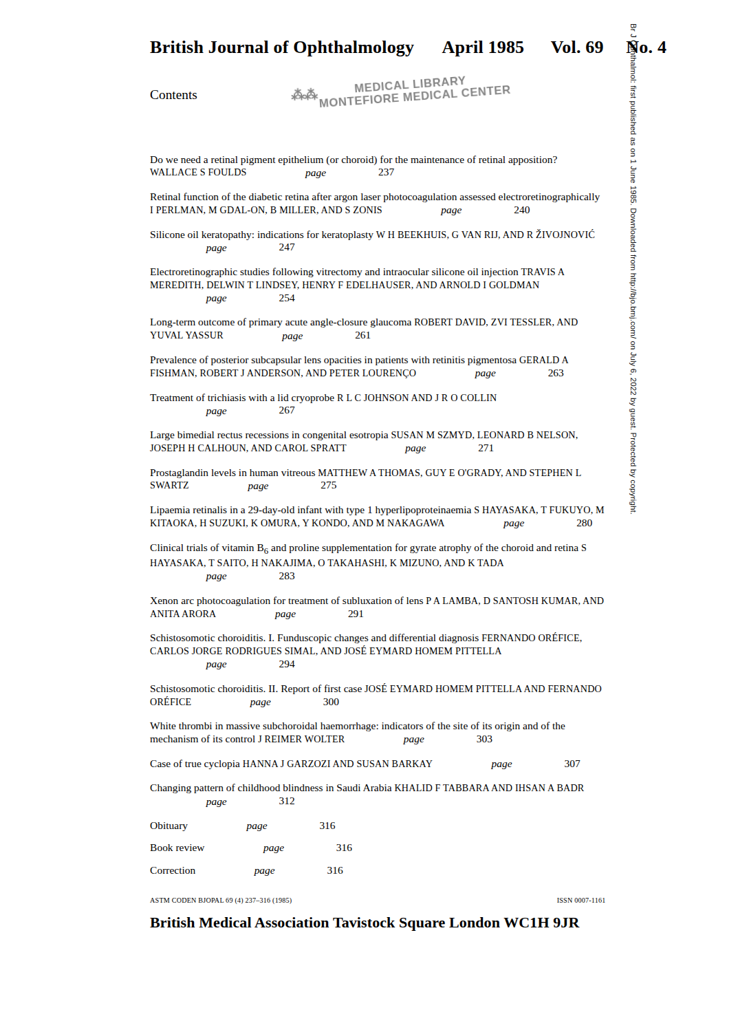British Journal of Ophthalmology April 1985 Vol. 69 No. 4
Contents
⁂⁂
MEDICAL LIBRARY
MONTEFIORE MEDICAL CENTER
Do we need a retinal pigment epithelium (or choroid) for the maintenance of retinal apposition? WALLACE S FOULDS page 237
Retinal function of the diabetic retina after argon laser photocoagulation assessed electroretinographically I PERLMAN, M GDAL-ON, B MILLER, AND S ZONIS page 240
Silicone oil keratopathy: indications for keratoplasty W H BEEKHUIS, G VAN RIJ, AND R ŽIVOJNOVIĆ page 247
Electroretinographic studies following vitrectomy and intraocular silicone oil injection TRAVIS A MEREDITH, DELWIN T LINDSEY, HENRY F EDELHAUSER, AND ARNOLD I GOLDMAN page 254
Long-term outcome of primary acute angle-closure glaucoma ROBERT DAVID, ZVI TESSLER, AND YUVAL YASSUR page 261
Prevalence of posterior subcapsular lens opacities in patients with retinitis pigmentosa GERALD A FISHMAN, ROBERT J ANDERSON, AND PETER LOURENÇO page 263
Treatment of trichiasis with a lid cryoprobe R L C JOHNSON AND J R O COLLIN page 267
Large bimedial rectus recessions in congenital esotropia SUSAN M SZMYD, LEONARD B NELSON, JOSEPH H CALHOUN, AND CAROL SPRATT page 271
Prostaglandin levels in human vitreous MATTHEW A THOMAS, GUY E O'GRADY, AND STEPHEN L SWARTZ page 275
Lipaemia retinalis in a 29-day-old infant with type 1 hyperlipoproteinaemia S HAYASAKA, T FUKUYO, M KITAOKA, H SUZUKI, K OMURA, Y KONDO, AND M NAKAGAWA page 280
Clinical trials of vitamin B6 and proline supplementation for gyrate atrophy of the choroid and retina S HAYASAKA, T SAITO, H NAKAJIMA, O TAKAHASHI, K MIZUNO, AND K TADA page 283
Xenon arc photocoagulation for treatment of subluxation of lens P A LAMBA, D SANTOSH KUMAR, AND ANITA ARORA page 291
Schistosomotic choroiditis. I. Funduscopic changes and differential diagnosis FERNANDO ORÉFICE, CARLOS JORGE RODRIGUES SIMAL, AND JOSÉ EYMARD HOMEM PITTELLA page 294
Schistosomotic choroiditis. II. Report of first case JOSÉ EYMARD HOMEM PITTELLA AND FERNANDO ORÉFICE page 300
White thrombi in massive subchoroidal haemorrhage: indicators of the site of its origin and of the mechanism of its control J REIMER WOLTER page 303
Case of true cyclopia HANNA J GARZOZI AND SUSAN BARKAY page 307
Changing pattern of childhood blindness in Saudi Arabia KHALID F TABBARA AND IHSAN A BADR page 312
Obituary page 316
Book review page 316
Correction page 316
ASTM CODEN BJOPAL 69 (4) 237–316 (1985)
ISSN 0007-1161
British Medical Association Tavistock Square London WC1H 9JR
Br J Ophthalmol: first published as on 1 June 1985. Downloaded from http://bjo.bmj.com/ on July 6, 2022 by guest. Protected by copyright.